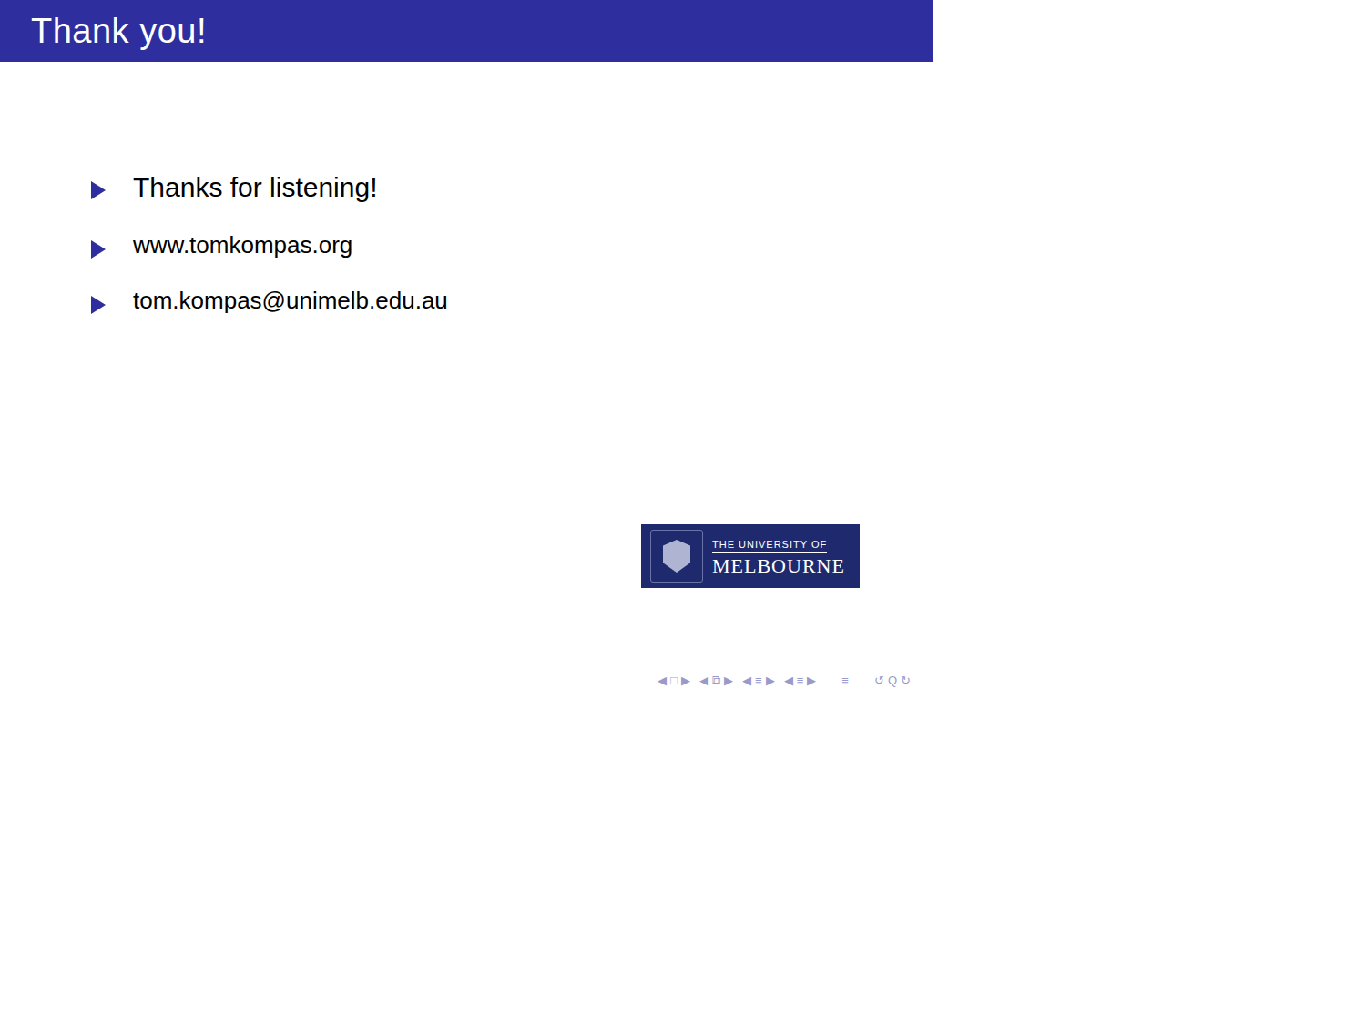Thank you!
Thanks for listening!
www.tomkompas.org
tom.kompas@unimelb.edu.au
The University of
Melbourne
◀□▶ ◀⧉▶ ◀≡▶ ◀≡▶ ≡ ↺Q↻